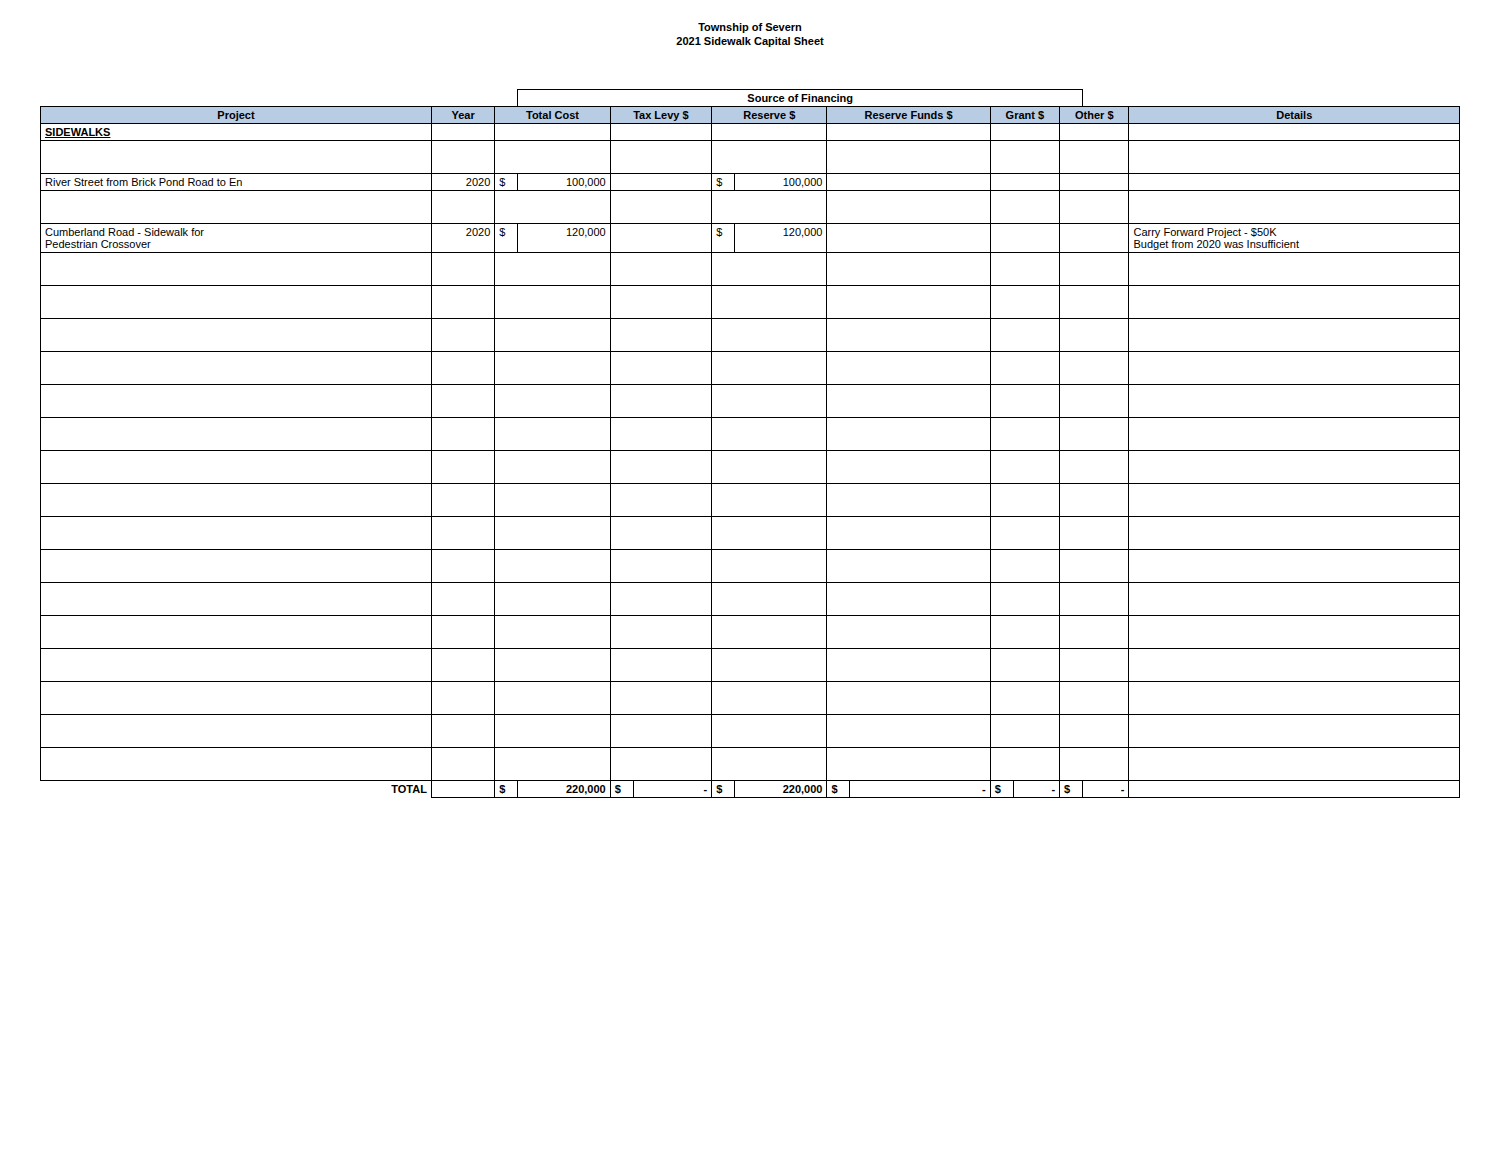Township of Severn
2021 Sidewalk Capital Sheet
| | | | Source of Financing |
| Project | Year | Total Cost | Tax Levy $ | Reserve $ | Reserve Funds $ | Grant $ | Other $ | Details |
| SIDEWALKS | | | | | | | | |
| River Street from Brick Pond Road to En | 2020 | $ | 100,000 | | $ | 100,000 | | | | |
| Cumberland Road - Sidewalk for Pedestrian Crossover | 2020 | $ | 120,000 | | $ | 120,000 | | | | Carry Forward Project - $50K Budget from 2020 was Insufficient |
| TOTAL | | $ | 220,000 | $ | - | $ | 220,000 | $ | - | $ | - | $ | - | |